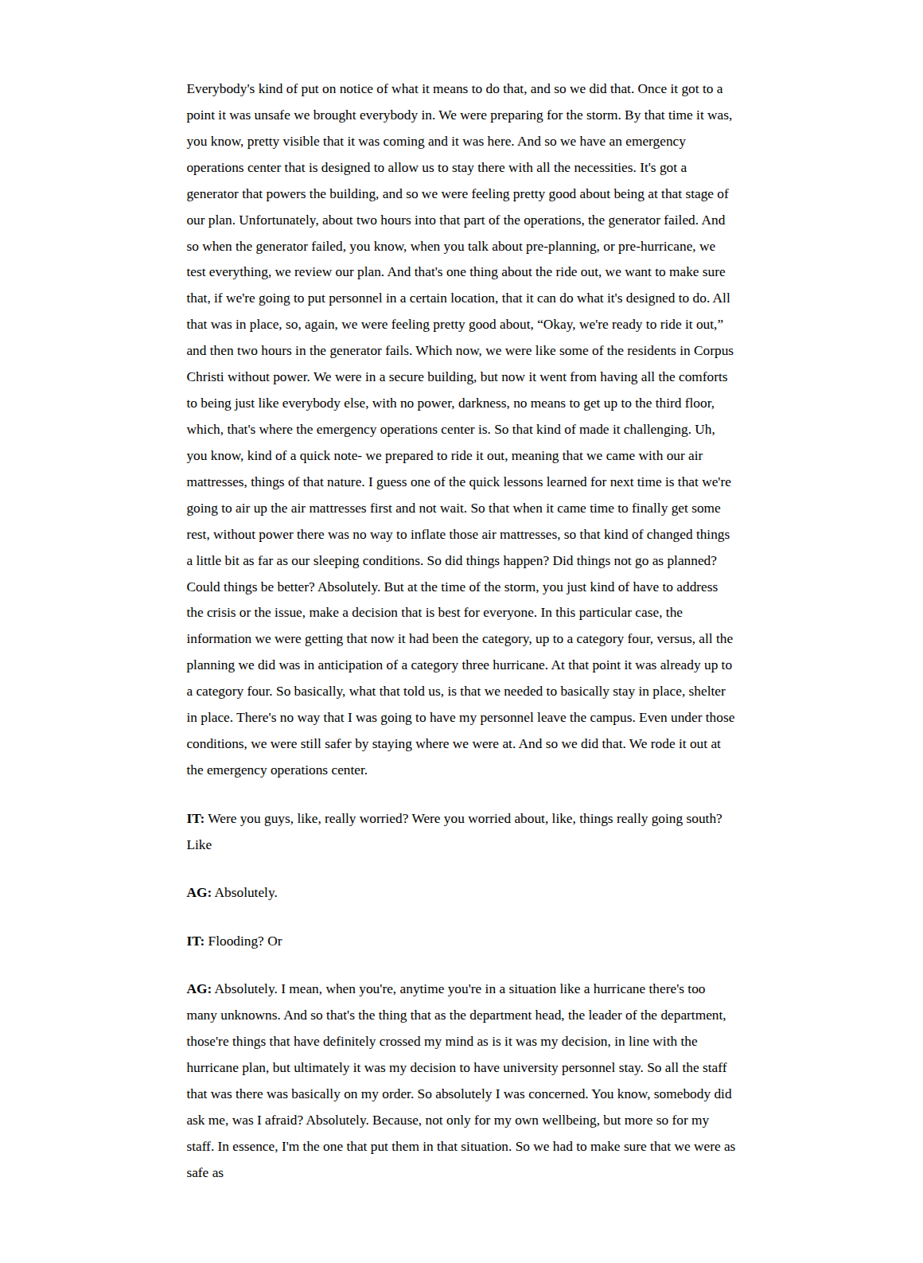Everybody's kind of put on notice of what it means to do that, and so we did that. Once it got to a point it was unsafe we brought everybody in. We were preparing for the storm. By that time it was, you know, pretty visible that it was coming and it was here. And so we have an emergency operations center that is designed to allow us to stay there with all the necessities. It's got a generator that powers the building, and so we were feeling pretty good about being at that stage of our plan. Unfortunately, about two hours into that part of the operations, the generator failed. And so when the generator failed, you know, when you talk about pre-planning, or pre-hurricane, we test everything, we review our plan. And that's one thing about the ride out, we want to make sure that, if we're going to put personnel in a certain location, that it can do what it's designed to do. All that was in place, so, again, we were feeling pretty good about, “Okay, we're ready to ride it out,” and then two hours in the generator fails. Which now, we were like some of the residents in Corpus Christi without power. We were in a secure building, but now it went from having all the comforts to being just like everybody else, with no power, darkness, no means to get up to the third floor, which, that's where the emergency operations center is. So that kind of made it challenging. Uh, you know, kind of a quick note- we prepared to ride it out, meaning that we came with our air mattresses, things of that nature. I guess one of the quick lessons learned for next time is that we're going to air up the air mattresses first and not wait. So that when it came time to finally get some rest, without power there was no way to inflate those air mattresses, so that kind of changed things a little bit as far as our sleeping conditions. So did things happen? Did things not go as planned? Could things be better? Absolutely. But at the time of the storm, you just kind of have to address the crisis or the issue, make a decision that is best for everyone. In this particular case, the information we were getting that now it had been the category, up to a category four, versus, all the planning we did was in anticipation of a category three hurricane. At that point it was already up to a category four. So basically, what that told us, is that we needed to basically stay in place, shelter in place. There's no way that I was going to have my personnel leave the campus. Even under those conditions, we were still safer by staying where we were at. And so we did that. We rode it out at the emergency operations center.
IT: Were you guys, like, really worried? Were you worried about, like, things really going south? Like
AG: Absolutely.
IT: Flooding? Or
AG: Absolutely. I mean, when you're, anytime you're in a situation like a hurricane there's too many unknowns. And so that's the thing that as the department head, the leader of the department, those're things that have definitely crossed my mind as is it was my decision, in line with the hurricane plan, but ultimately it was my decision to have university personnel stay. So all the staff that was there was basically on my order. So absolutely I was concerned. You know, somebody did ask me, was I afraid? Absolutely. Because, not only for my own wellbeing, but more so for my staff. In essence, I'm the one that put them in that situation. So we had to make sure that we were as safe as